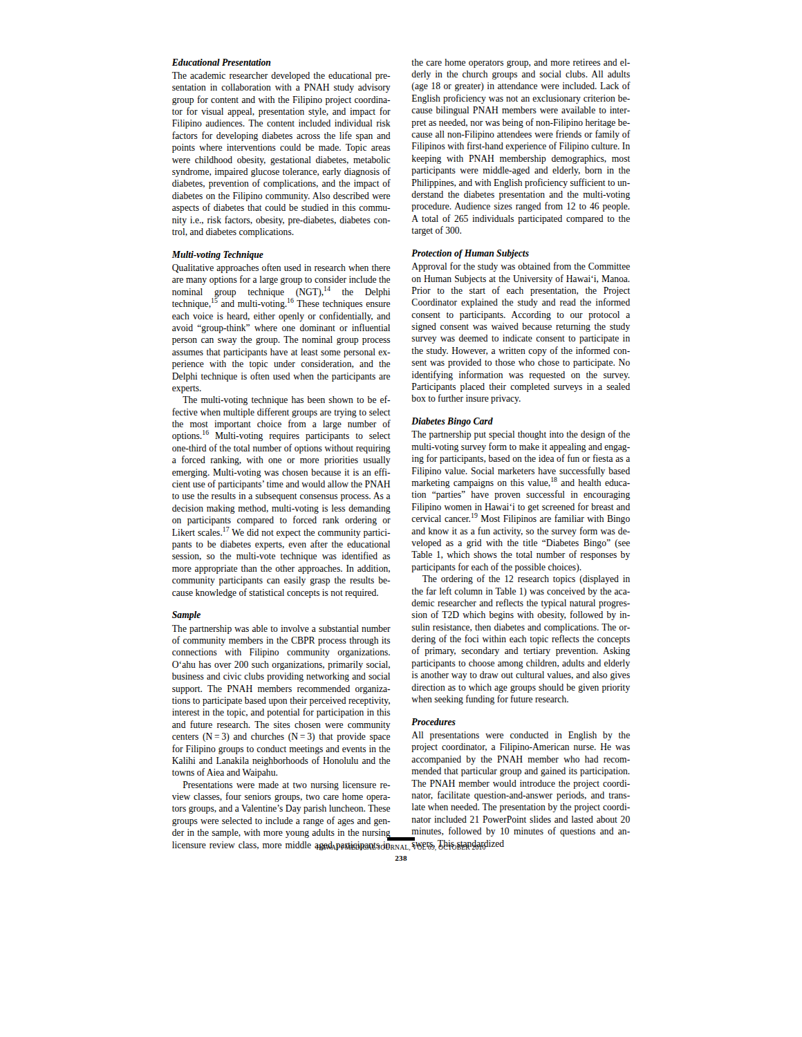Educational Presentation
The academic researcher developed the educational presentation in collaboration with a PNAH study advisory group for content and with the Filipino project coordinator for visual appeal, presentation style, and impact for Filipino audiences. The content included individual risk factors for developing diabetes across the life span and points where interventions could be made. Topic areas were childhood obesity, gestational diabetes, metabolic syndrome, impaired glucose tolerance, early diagnosis of diabetes, prevention of complications, and the impact of diabetes on the Filipino community. Also described were aspects of diabetes that could be studied in this community i.e., risk factors, obesity, pre-diabetes, diabetes control, and diabetes complications.
Multi-voting Technique
Qualitative approaches often used in research when there are many options for a large group to consider include the nominal group technique (NGT),14 the Delphi technique,15 and multi-voting.16 These techniques ensure each voice is heard, either openly or confidentially, and avoid “group-think” where one dominant or influential person can sway the group. The nominal group process assumes that participants have at least some personal experience with the topic under consideration, and the Delphi technique is often used when the participants are experts.
The multi-voting technique has been shown to be effective when multiple different groups are trying to select the most important choice from a large number of options.16 Multi-voting requires participants to select one-third of the total number of options without requiring a forced ranking, with one or more priorities usually emerging. Multi-voting was chosen because it is an efficient use of participants’ time and would allow the PNAH to use the results in a subsequent consensus process. As a decision making method, multi-voting is less demanding on participants compared to forced rank ordering or Likert scales.17 We did not expect the community participants to be diabetes experts, even after the educational session, so the multi-vote technique was identified as more appropriate than the other approaches. In addition, community participants can easily grasp the results because knowledge of statistical concepts is not required.
Sample
The partnership was able to involve a substantial number of community members in the CBPR process through its connections with Filipino community organizations. O‘ahu has over 200 such organizations, primarily social, business and civic clubs providing networking and social support. The PNAH members recommended organizations to participate based upon their perceived receptivity, interest in the topic, and potential for participation in this and future research. The sites chosen were community centers (N = 3) and churches (N = 3) that provide space for Filipino groups to conduct meetings and events in the Kalihi and Lanakila neighborhoods of Honolulu and the towns of Aiea and Waipahu.
Presentations were made at two nursing licensure review classes, four seniors groups, two care home operators groups, and a Valentine’s Day parish luncheon. These groups were selected to include a range of ages and gender in the sample, with more young adults in the nursing licensure review class, more middle aged participants in the care home operators group, and more retirees and elderly in the church groups and social clubs. All adults (age 18 or greater) in attendance were included. Lack of English proficiency was not an exclusionary criterion because bilingual PNAH members were available to interpret as needed, nor was being of non-Filipino heritage because all non-Filipino attendees were friends or family of Filipinos with first-hand experience of Filipino culture. In keeping with PNAH membership demographics, most participants were middle-aged and elderly, born in the Philippines, and with English proficiency sufficient to understand the diabetes presentation and the multi-voting procedure. Audience sizes ranged from 12 to 46 people. A total of 265 individuals participated compared to the target of 300.
Protection of Human Subjects
Approval for the study was obtained from the Committee on Human Subjects at the University of Hawai‘i, Manoa. Prior to the start of each presentation, the Project Coordinator explained the study and read the informed consent to participants. According to our protocol a signed consent was waived because returning the study survey was deemed to indicate consent to participate in the study. However, a written copy of the informed consent was provided to those who chose to participate. No identifying information was requested on the survey. Participants placed their completed surveys in a sealed box to further insure privacy.
Diabetes Bingo Card
The partnership put special thought into the design of the multi-voting survey form to make it appealing and engaging for participants, based on the idea of fun or fiesta as a Filipino value. Social marketers have successfully based marketing campaigns on this value,18 and health education “parties” have proven successful in encouraging Filipino women in Hawai‘i to get screened for breast and cervical cancer.19 Most Filipinos are familiar with Bingo and know it as a fun activity, so the survey form was developed as a grid with the title “Diabetes Bingo” (see Table 1, which shows the total number of responses by participants for each of the possible choices).
The ordering of the 12 research topics (displayed in the far left column in Table 1) was conceived by the academic researcher and reflects the typical natural progression of T2D which begins with obesity, followed by insulin resistance, then diabetes and complications. The ordering of the foci within each topic reflects the concepts of primary, secondary and tertiary prevention. Asking participants to choose among children, adults and elderly is another way to draw out cultural values, and also gives direction as to which age groups should be given priority when seeking funding for future research.
Procedures
All presentations were conducted in English by the project coordinator, a Filipino-American nurse. He was accompanied by the PNAH member who had recommended that particular group and gained its participation. The PNAH member would introduce the project coordinator, facilitate question-and-answer periods, and translate when needed. The presentation by the project coordinator included 21 PowerPoint slides and lasted about 20 minutes, followed by 10 minutes of questions and answers. This standardized
HAWAI‘I MEDICAL JOURNAL, VOL 69, OCTOBER 2010
238